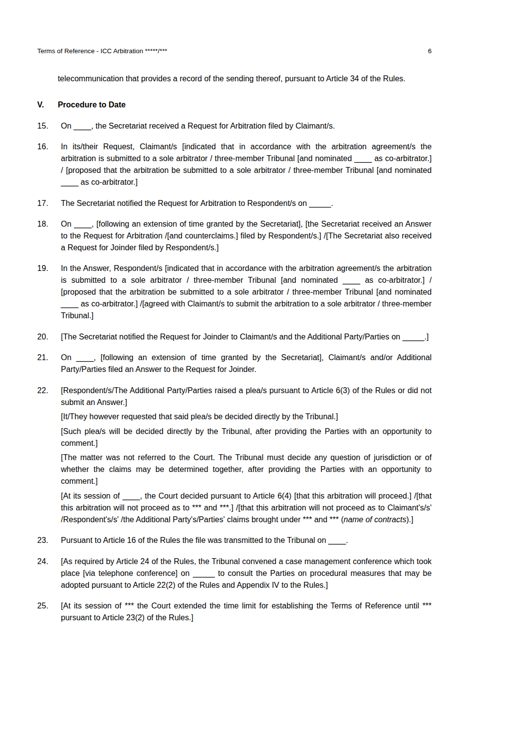Terms of Reference - ICC Arbitration *****/*** 6
telecommunication that provides a record of the sending thereof, pursuant to Article 34 of the Rules.
V. Procedure to Date
15. On ____, the Secretariat received a Request for Arbitration filed by Claimant/s.
16. In its/their Request, Claimant/s [indicated that in accordance with the arbitration agreement/s the arbitration is submitted to a sole arbitrator / three-member Tribunal [and nominated ____ as co-arbitrator.] / [proposed that the arbitration be submitted to a sole arbitrator / three-member Tribunal [and nominated ____ as co-arbitrator.]
17. The Secretariat notified the Request for Arbitration to Respondent/s on _____.
18. On ____, [following an extension of time granted by the Secretariat], [the Secretariat received an Answer to the Request for Arbitration /[and counterclaims.] filed by Respondent/s.] /[The Secretariat also received a Request for Joinder filed by Respondent/s.]
19. In the Answer, Respondent/s [indicated that in accordance with the arbitration agreement/s the arbitration is submitted to a sole arbitrator / three-member Tribunal [and nominated ____ as co-arbitrator.] / [proposed that the arbitration be submitted to a sole arbitrator / three-member Tribunal [and nominated ____ as co-arbitrator.] /[agreed with Claimant/s to submit the arbitration to a sole arbitrator / three-member Tribunal.]
20. [The Secretariat notified the Request for Joinder to Claimant/s and the Additional Party/Parties on _____.]
21. On ____, [following an extension of time granted by the Secretariat], Claimant/s and/or Additional Party/Parties filed an Answer to the Request for Joinder.
22.
[Respondent/s/The Additional Party/Parties raised a plea/s pursuant to Article 6(3) of the Rules or did not submit an Answer.]
[It/They however requested that said plea/s be decided directly by the Tribunal.]
[Such plea/s will be decided directly by the Tribunal, after providing the Parties with an opportunity to comment.]
[The matter was not referred to the Court. The Tribunal must decide any question of jurisdiction or of whether the claims may be determined together, after providing the Parties with an opportunity to comment.]
[At its session of ____, the Court decided pursuant to Article 6(4) [that this arbitration will proceed.] /[that this arbitration will not proceed as to *** and ***.] /[that this arbitration will not proceed as to Claimant's/s' /Respondent's/s' /the Additional Party's/Parties' claims brought under *** and *** (name of contracts).]
23. Pursuant to Article 16 of the Rules the file was transmitted to the Tribunal on ____.
24. [As required by Article 24 of the Rules, the Tribunal convened a case management conference which took place [via telephone conference] on _____ to consult the Parties on procedural measures that may be adopted pursuant to Article 22(2) of the Rules and Appendix IV to the Rules.]
25. [At its session of *** the Court extended the time limit for establishing the Terms of Reference until *** pursuant to Article 23(2) of the Rules.]